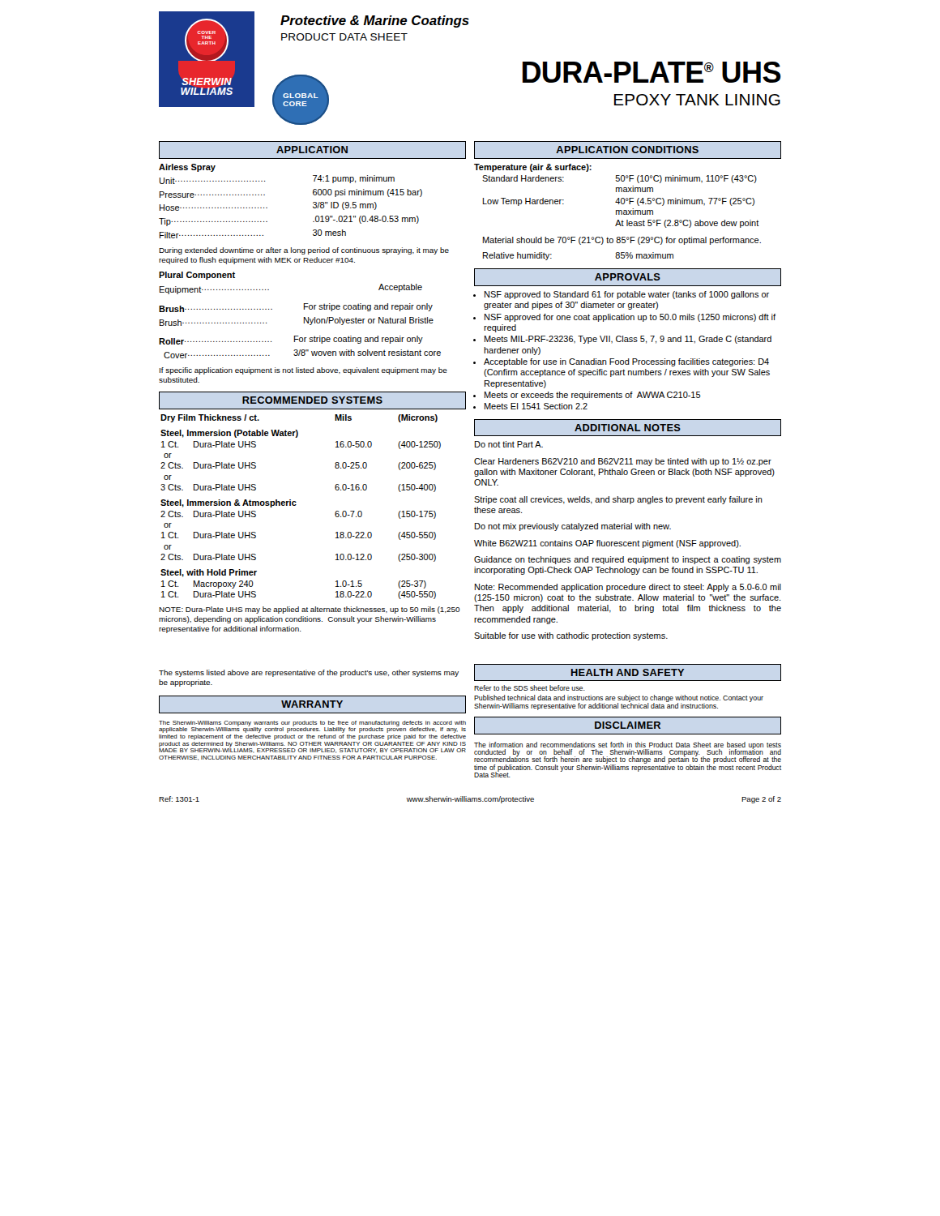COVER
THE
EARTH
SHERWIN
WILLIAMS
GLOBAL
CORE
Protective & Marine Coatings
PRODUCT DATA SHEET
DURA-PLATE® UHS
EPOXY TANK LINING
APPLICATION
Airless Spray
| Unit ................................ | 74:1 pump, minimum |
| Pressure ......................... | 6000 psi minimum (415 bar) |
| Hose ............................... | 3/8" ID (9.5 mm) |
| Tip .................................. | .019"-.021" (0.48-0.53 mm) |
| Filter .............................. | 30 mesh |
During extended downtime or after a long period of continuous spraying, it may be required to flush equipment with MEK or Reducer #104.
Plural Component
| Equipment ........................ | Acceptable |
| Brush ............................... | For stripe coating and repair only |
| Brush .............................. | Nylon/Polyester or Natural Bristle |
| Roller ............................... | For stripe coating and repair only |
| Cover ............................. | 3/8" woven with solvent resistant core |
If specific application equipment is not listed above, equivalent equipment may be substituted.
RECOMMENDED SYSTEMS
| Dry Film Thickness / ct. | Mils | (Microns) |
| --- | --- | --- |
| Steel, Immersion (Potable Water) |
| 1 Ct. | Dura-Plate UHS | 16.0-50.0 | (400-1250) |
| or |
| 2 Cts. | Dura-Plate UHS | 8.0-25.0 | (200-625) |
| or |
| 3 Cts. | Dura-Plate UHS | 6.0-16.0 | (150-400) |
| Steel, Immersion & Atmospheric |
| 2 Cts. | Dura-Plate UHS | 6.0-7.0 | (150-175) |
| or |
| 1 Ct. | Dura-Plate UHS | 18.0-22.0 | (450-550) |
| or |
| 2 Cts. | Dura-Plate UHS | 10.0-12.0 | (250-300) |
| Steel, with Hold Primer |
| 1 Ct. | Macropoxy 240 | 1.0-1.5 | (25-37) |
| 1 Ct. | Dura-Plate UHS | 18.0-22.0 | (450-550) |
NOTE: Dura-Plate UHS may be applied at alternate thicknesses, up to 50 mils (1,250 microns), depending on application conditions. Consult your Sherwin-Williams representative for additional information.
The systems listed above are representative of the product's use, other systems may be appropriate.
WARRANTY
The Sherwin-Williams Company warrants our products to be free of manufacturing defects in accord with applicable Sherwin-Williams quality control procedures. Liability for products proven defective, if any, is limited to replacement of the defective product or the refund of the purchase price paid for the defective product as determined by Sherwin-Williams. NO OTHER WARRANTY OR GUARANTEE OF ANY KIND IS MADE BY SHERWIN-WILLIAMS, EXPRESSED OR IMPLIED, STATUTORY, BY OPERATION OF LAW OR OTHERWISE, INCLUDING MERCHANTABILITY AND FITNESS FOR A PARTICULAR PURPOSE.
APPLICATION CONDITIONS
| Temperature (air & surface): |
| Standard Hardeners: | 50°F (10°C) minimum, 110°F (43°C) maximum |
| Low Temp Hardener: | 40°F (4.5°C) minimum, 77°F (25°C) maximum |
| | At least 5°F (2.8°C) above dew point |
Material should be 70°F (21°C) to 85°F (29°C) for optimal performance.
| Relative humidity: | 85% maximum |
APPROVALS
NSF approved to Standard 61 for potable water (tanks of 1000 gallons or greater and pipes of 30" diameter or greater)
NSF approved for one coat application up to 50.0 mils (1250 microns) dft if required
Meets MIL-PRF-23236, Type VII, Class 5, 7, 9 and 11, Grade C (standard hardener only)
Acceptable for use in Canadian Food Processing facilities categories: D4 (Confirm acceptance of specific part numbers / rexes with your SW Sales Representative)
Meets or exceeds the requirements of AWWA C210-15
Meets EI 1541 Section 2.2
ADDITIONAL NOTES
Do not tint Part A.
Clear Hardeners B62V210 and B62V211 may be tinted with up to 1½ oz.per gallon with Maxitoner Colorant, Phthalo Green or Black (both NSF approved) ONLY.
Stripe coat all crevices, welds, and sharp angles to prevent early failure in these areas.
Do not mix previously catalyzed material with new.
White B62W211 contains OAP fluorescent pigment (NSF approved).
Guidance on techniques and required equipment to inspect a coating system incorporating Opti-Check OAP Technology can be found in SSPC-TU 11.
Note: Recommended application procedure direct to steel: Apply a 5.0-6.0 mil (125-150 micron) coat to the substrate. Allow material to "wet" the surface. Then apply additional material, to bring total film thickness to the recommended range.
Suitable for use with cathodic protection systems.
HEALTH AND SAFETY
Refer to the SDS sheet before use.
Published technical data and instructions are subject to change without notice. Contact your Sherwin-Williams representative for additional technical data and instructions.
DISCLAIMER
The information and recommendations set forth in this Product Data Sheet are based upon tests conducted by or on behalf of The Sherwin-Williams Company. Such information and recommendations set forth herein are subject to change and pertain to the product offered at the time of publication. Consult your Sherwin-Williams representative to obtain the most recent Product Data Sheet.
Ref: 1301-1
www.sherwin-williams.com/protective
Page 2 of 2